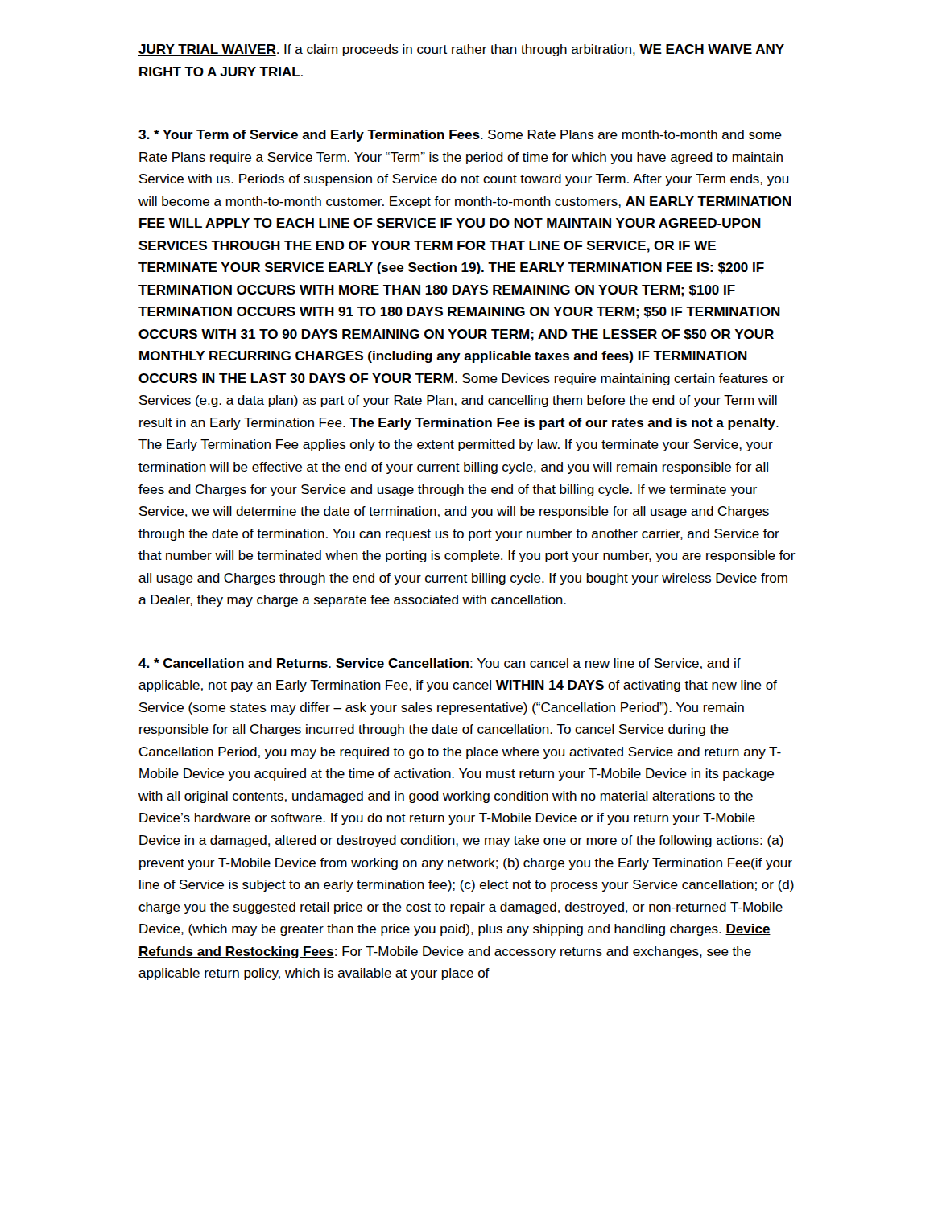JURY TRIAL WAIVER. If a claim proceeds in court rather than through arbitration, WE EACH WAIVE ANY RIGHT TO A JURY TRIAL.
3. * Your Term of Service and Early Termination Fees. Some Rate Plans are month-to-month and some Rate Plans require a Service Term. Your “Term” is the period of time for which you have agreed to maintain Service with us. Periods of suspension of Service do not count toward your Term. After your Term ends, you will become a month-to-month customer. Except for month-to-month customers, AN EARLY TERMINATION FEE WILL APPLY TO EACH LINE OF SERVICE IF YOU DO NOT MAINTAIN YOUR AGREED-UPON SERVICES THROUGH THE END OF YOUR TERM FOR THAT LINE OF SERVICE, OR IF WE TERMINATE YOUR SERVICE EARLY (see Section 19). THE EARLY TERMINATION FEE IS: $200 IF TERMINATION OCCURS WITH MORE THAN 180 DAYS REMAINING ON YOUR TERM; $100 IF TERMINATION OCCURS WITH 91 TO 180 DAYS REMAINING ON YOUR TERM; $50 IF TERMINATION OCCURS WITH 31 TO 90 DAYS REMAINING ON YOUR TERM; AND THE LESSER OF $50 OR YOUR MONTHLY RECURRING CHARGES (including any applicable taxes and fees) IF TERMINATION OCCURS IN THE LAST 30 DAYS OF YOUR TERM. Some Devices require maintaining certain features or Services (e.g. a data plan) as part of your Rate Plan, and cancelling them before the end of your Term will result in an Early Termination Fee. The Early Termination Fee is part of our rates and is not a penalty. The Early Termination Fee applies only to the extent permitted by law. If you terminate your Service, your termination will be effective at the end of your current billing cycle, and you will remain responsible for all fees and Charges for your Service and usage through the end of that billing cycle. If we terminate your Service, we will determine the date of termination, and you will be responsible for all usage and Charges through the date of termination. You can request us to port your number to another carrier, and Service for that number will be terminated when the porting is complete. If you port your number, you are responsible for all usage and Charges through the end of your current billing cycle. If you bought your wireless Device from a Dealer, they may charge a separate fee associated with cancellation.
4. * Cancellation and Returns. Service Cancellation: You can cancel a new line of Service, and if applicable, not pay an Early Termination Fee, if you cancel WITHIN 14 DAYS of activating that new line of Service (some states may differ – ask your sales representative) (“Cancellation Period”). You remain responsible for all Charges incurred through the date of cancellation. To cancel Service during the Cancellation Period, you may be required to go to the place where you activated Service and return any T-Mobile Device you acquired at the time of activation. You must return your T-Mobile Device in its package with all original contents, undamaged and in good working condition with no material alterations to the Device’s hardware or software. If you do not return your T-Mobile Device or if you return your T-Mobile Device in a damaged, altered or destroyed condition, we may take one or more of the following actions: (a) prevent your T-Mobile Device from working on any network; (b) charge you the Early Termination Fee(if your line of Service is subject to an early termination fee); (c) elect not to process your Service cancellation; or (d) charge you the suggested retail price or the cost to repair a damaged, destroyed, or non-returned T-Mobile Device, (which may be greater than the price you paid), plus any shipping and handling charges. Device Refunds and Restocking Fees: For T-Mobile Device and accessory returns and exchanges, see the applicable return policy, which is available at your place of